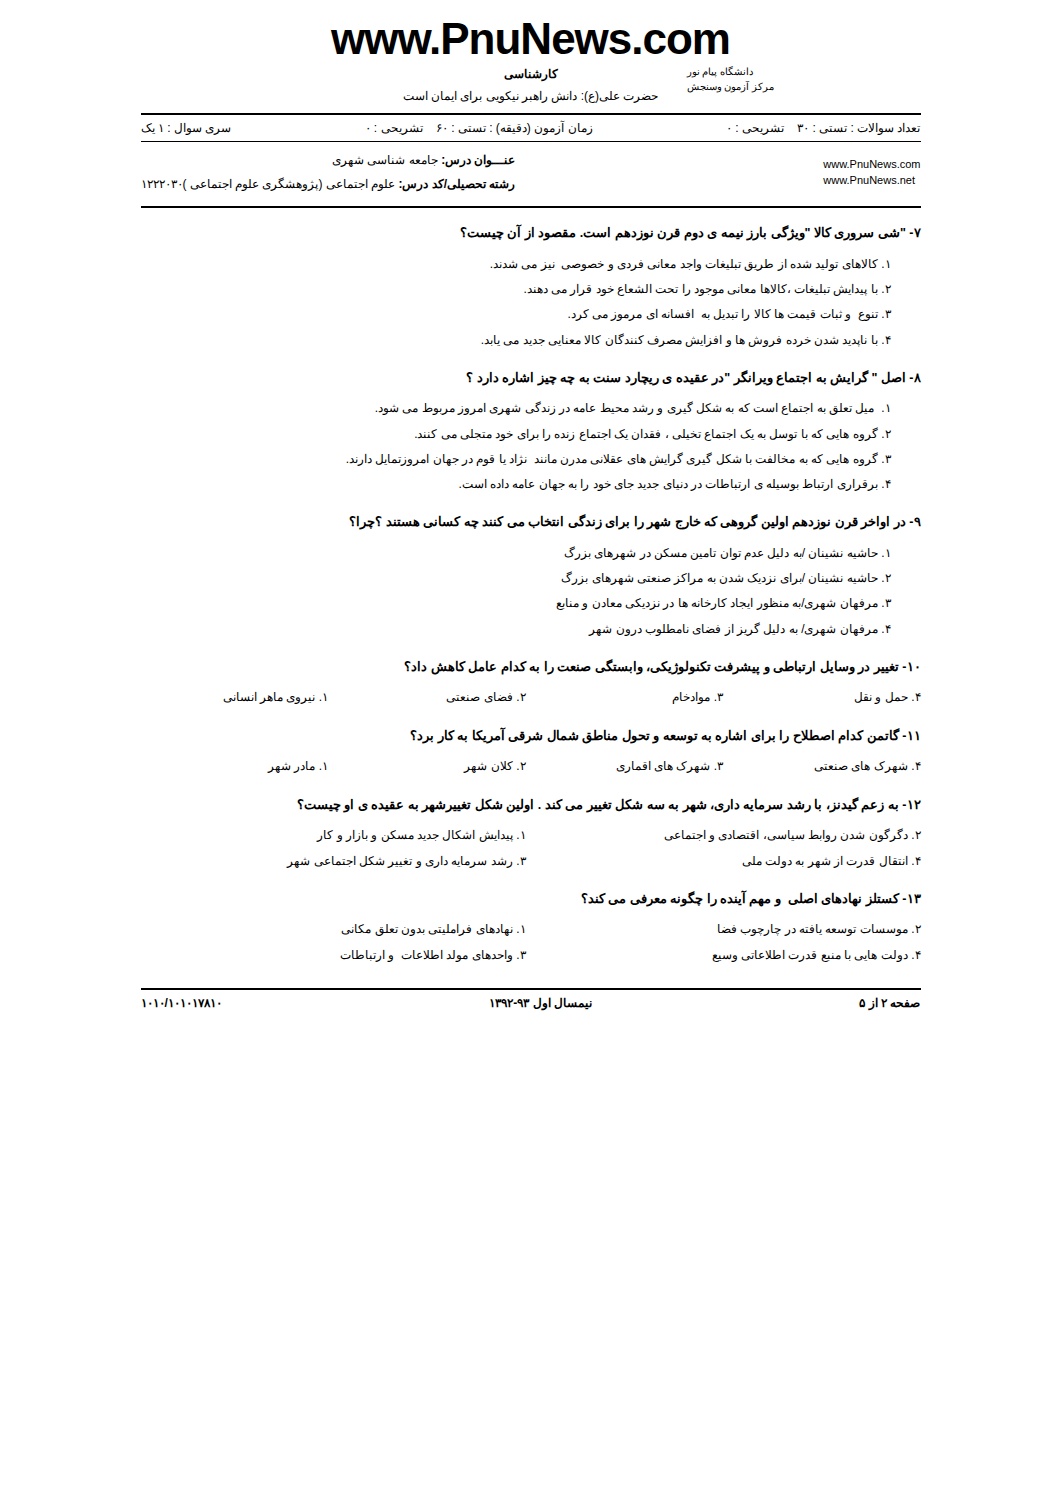www.PnuNews.com
دانشگاه پیام نور
مرکز آزمون وسنجش
کارشناسی
حضرت علی(ع): دانش راهبر نیکویی برای ایمان است
تعداد سوالات : تستی : ۳۰ تشریحی : ۰
زمان آزمون (دقیقه) : تستی : ۶۰ تشریحی : ۰
سری سوال : ۱ یک
www.PnuNews.com
www.PnuNews.net
عنـــوان درس: جامعه شناسی شهری
رشته تحصیلی/کد درس: علوم اجتماعی (پژوهشگری علوم اجتماعی )۱۲۲۲۰۳۰
۷- "شی سروری کالا "ویژگی بارز نیمه ی دوم قرن نوزدهم است. مقصود از آن چیست؟
۱. کالاهای تولید شده از طریق تبلیغات واجد معانی فردی و خصوصی نیز می شدند.
۲. با پیدایش تبلیغات ،کالاها معانی موجود را تحت الشعاع خود قرار می دهند.
۳. تنوع و ثبات قیمت ها کالا را تبدیل به افسانه ای مرموز می کرد.
۴. با ناپدید شدن خرده فروش ها و افزایش مصرف کنندگان کالا معنایی جدید می یابد.
۸- اصل " گرایش به اجتماع ویرانگر "در عقیده ی ریچارد سنت به چه چیز اشاره دارد ؟
۱. میل تعلق به اجتماع است که به شکل گیری و رشد محیط عامه در زندگی شهری امروز مربوط می شود.
۲. گروه هایی که با توسل به یک اجتماع تخیلی ، فقدان یک اجتماع زنده را برای خود متجلی می کنند.
۳. گروه هایی که به مخالفت با شکل گیری گرایش های عقلانی مدرن مانند نژاد یا قوم در جهان امروزتمایل دارند.
۴. برقراری ارتباط بوسیله ی ارتباطات در دنیای جدید جای خود را به جهان عامه داده است.
۹- در اواخر قرن نوزدهم اولین گروهی که خارج شهر را برای زندگی انتخاب می کنند چه کسانی هستند ؟چرا؟
۱. حاشیه نشینان /به دلیل عدم توان تامین مسکن در شهرهای بزرگ
۲. حاشیه نشینان /برای نزدیک شدن به مراکز صنعتی شهرهای بزرگ
۳. مرفهان شهری/به منظور ایجاد کارخانه ها در نزدیکی معادن و منابع
۴. مرفهان شهری/ به دلیل گریز از فضای نامطلوب درون شهر
۱۰- تغییر در وسایل ارتباطی و پیشرفت تکنولوژیکی، وابستگی صنعت را به کدام عامل کاهش داد؟
۴. حمل و نقل
۳. موادخام
۲. فضای صنعتی
۱. نیروی ماهر انسانی
۱۱- گاتمن کدام اصطلاح را برای اشاره به توسعه و تحول مناطق شمال شرقی آمریکا به کار برد؟
۴. شهرک های صنعتی
۳. شهرک های اقماری
۲. کلان شهر
۱. مادر شهر
۱۲- به زعم گیدنز، با رشد سرمایه داری، شهر به سه شکل تغییر می کند . اولین شکل تغییرشهر به عقیده ی او چیست؟
۲. دگرگون شدن روابط سیاسی، اقتصادی و اجتماعی
۱. پیدایش اشکال جدید مسکن و بازار و کار
۴. انتقال قدرت از شهر به دولت ملی
۳. رشد سرمایه داری و تغییر شکل اجتماعی شهر
۱۳- کستلز نهادهای اصلی و مهم آینده را چگونه معرفی می کند؟
۲. موسسات توسعه یافته در چارچوب فضا
۱. نهادهای فراملیتی بدون تعلق مکانی
۴. دولت هایی با منبع قدرت اطلاعاتی وسیع
۳. واحدهای مولد اطلاعات و ارتباطات
صفحه ۲ از ۵
نیمسال اول ۹۳-۱۳۹۲
۱۰۱۰/۱۰۱۰۱۷۸۱۰